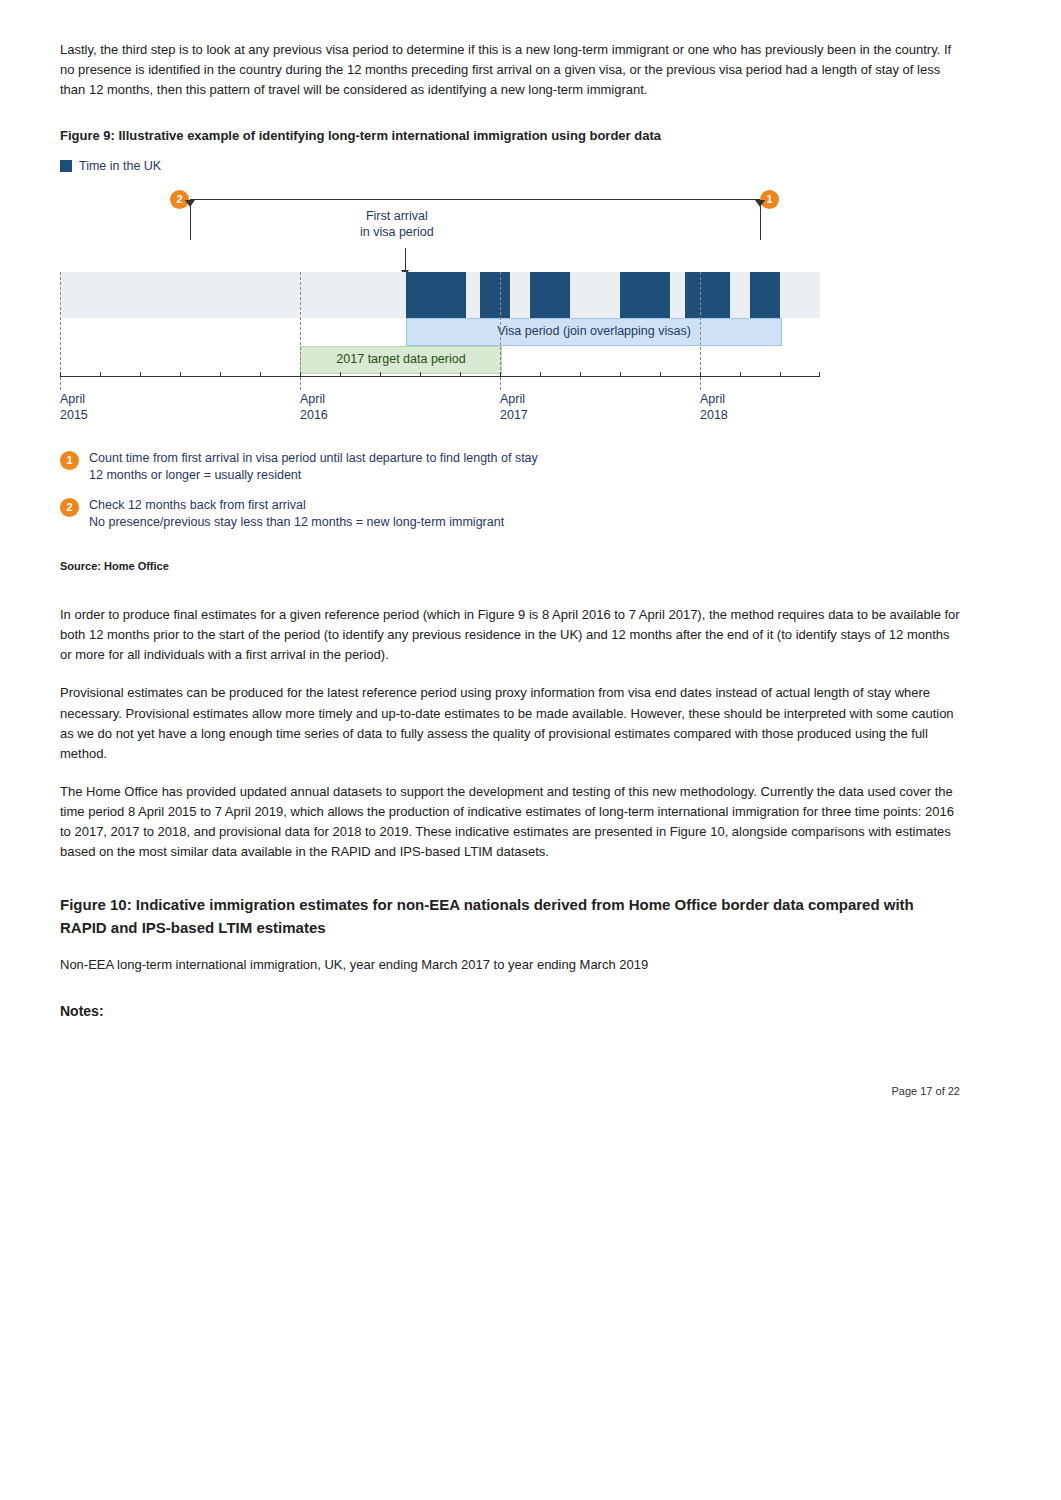Lastly, the third step is to look at any previous visa period to determine if this is a new long-term immigrant or one who has previously been in the country. If no presence is identified in the country during the 12 months preceding first arrival on a given visa, or the previous visa period had a length of stay of less than 12 months, then this pattern of travel will be considered as identifying a new long-term immigrant.
Figure 9: Illustrative example of identifying long-term international immigration using border data
Time in the UK
1
2
First arrival
in visa period
Visa period (join overlapping visas)
2017 target data period
April
2015 April
2016 April
2017 April
2018
1 Count time from first arrival in visa period until last departure to find length of stay
12 months or longer = usually resident
2 Check 12 months back from first arrival
No presence/previous stay less than 12 months = new long-term immigrant
Source: Home Office
In order to produce final estimates for a given reference period (which in Figure 9 is 8 April 2016 to 7 April 2017), the method requires data to be available for both 12 months prior to the start of the period (to identify any previous residence in the UK) and 12 months after the end of it (to identify stays of 12 months or more for all individuals with a first arrival in the period).
Provisional estimates can be produced for the latest reference period using proxy information from visa end dates instead of actual length of stay where necessary. Provisional estimates allow more timely and up-to-date estimates to be made available. However, these should be interpreted with some caution as we do not yet have a long enough time series of data to fully assess the quality of provisional estimates compared with those produced using the full method.
The Home Office has provided updated annual datasets to support the development and testing of this new methodology. Currently the data used cover the time period 8 April 2015 to 7 April 2019, which allows the production of indicative estimates of long-term international immigration for three time points: 2016 to 2017, 2017 to 2018, and provisional data for 2018 to 2019. These indicative estimates are presented in Figure 10, alongside comparisons with estimates based on the most similar data available in the RAPID and IPS-based LTIM datasets.
Figure 10: Indicative immigration estimates for non-EEA nationals derived from Home Office border data compared with RAPID and IPS-based LTIM estimates
Non-EEA long-term international immigration, UK, year ending March 2017 to year ending March 2019
Notes:
Page 17 of 22